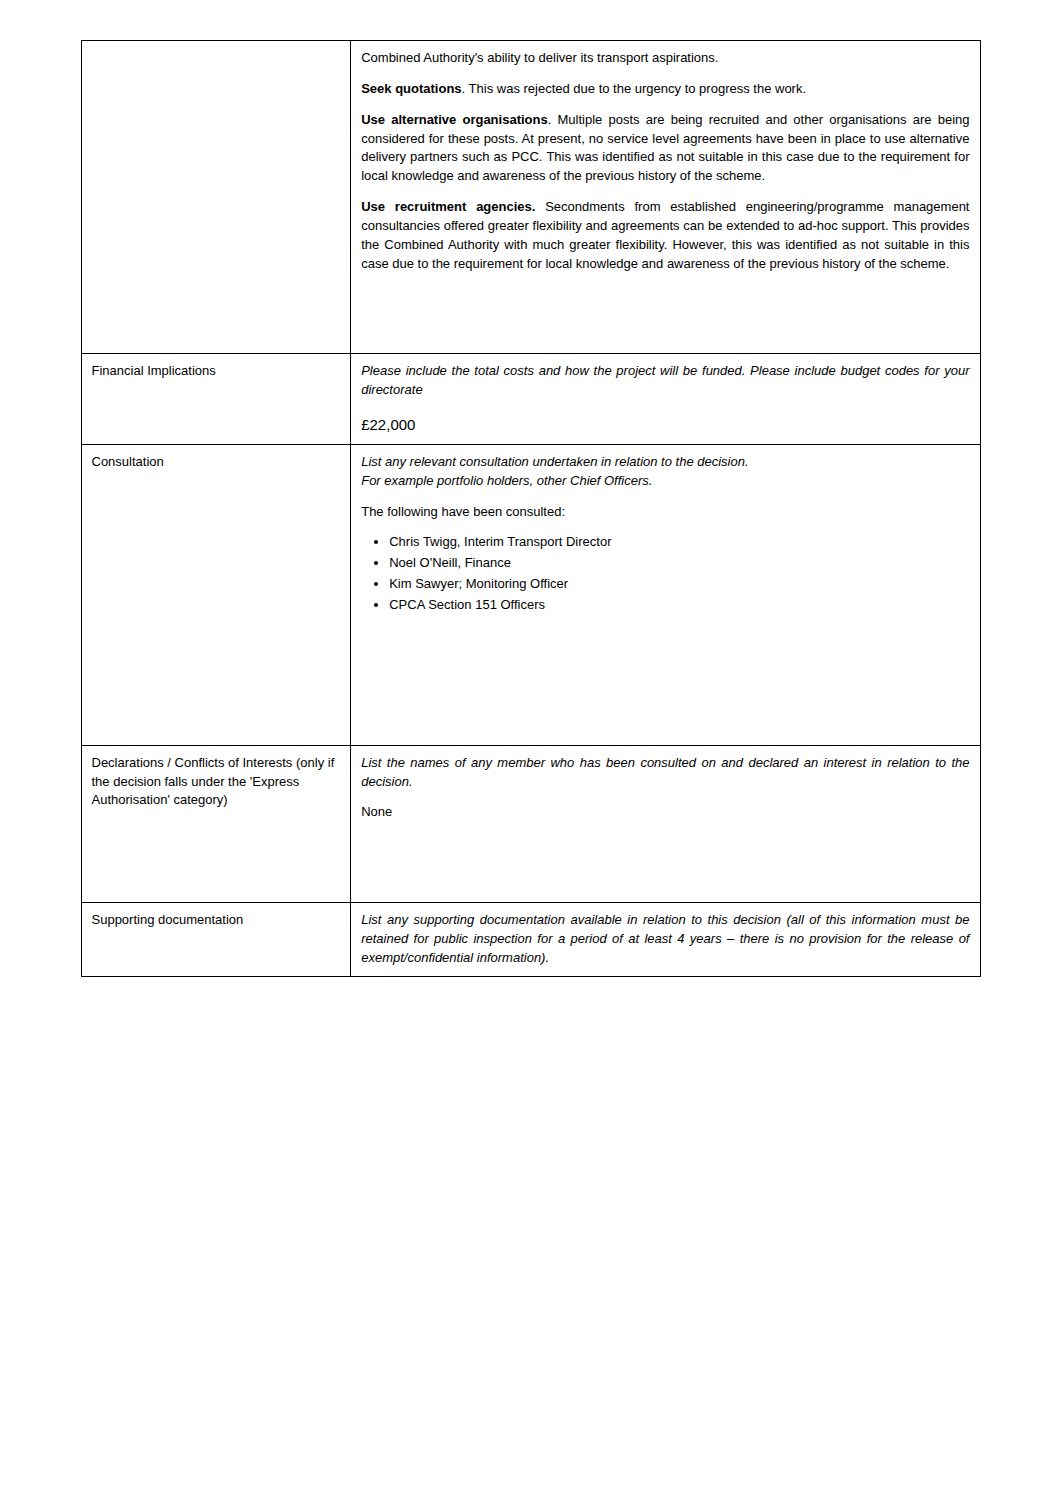| | Combined Authority's ability to deliver its transport aspirations. Seek quotations . This was rejected due to the urgency to progress the work. Use alternative organisations . Multiple posts are being recruited and other organisations are being considered for these posts. At present, no service level agreements have been in place to use alternative delivery partners such as PCC. This was identified as not suitable in this case due to the requirement for local knowledge and awareness of the previous history of the scheme. Use recruitment agencies. Secondments from established engineering/programme management consultancies offered greater flexibility and agreements can be extended to ad-hoc support. This provides the Combined Authority with much greater flexibility. However, this was identified as not suitable in this case due to the requirement for local knowledge and awareness of the previous history of the scheme. |
| Financial Implications | Please include the total costs and how the project will be funded. Please include budget codes for your directorate £22,000 |
| Consultation | List any relevant consultation undertaken in relation to the decision. For example portfolio holders, other Chief Officers. The following have been consulted: Chris Twigg, Interim Transport Director Noel O'Neill, Finance Kim Sawyer; Monitoring Officer CPCA Section 151 Officers |
| Declarations / Conflicts of Interests (only if the decision falls under the 'Express Authorisation' category) | List the names of any member who has been consulted on and declared an interest in relation to the decision. None |
| Supporting documentation | List any supporting documentation available in relation to this decision (all of this information must be retained for public inspection for a period of at least 4 years – there is no provision for the release of exempt/confidential information). |